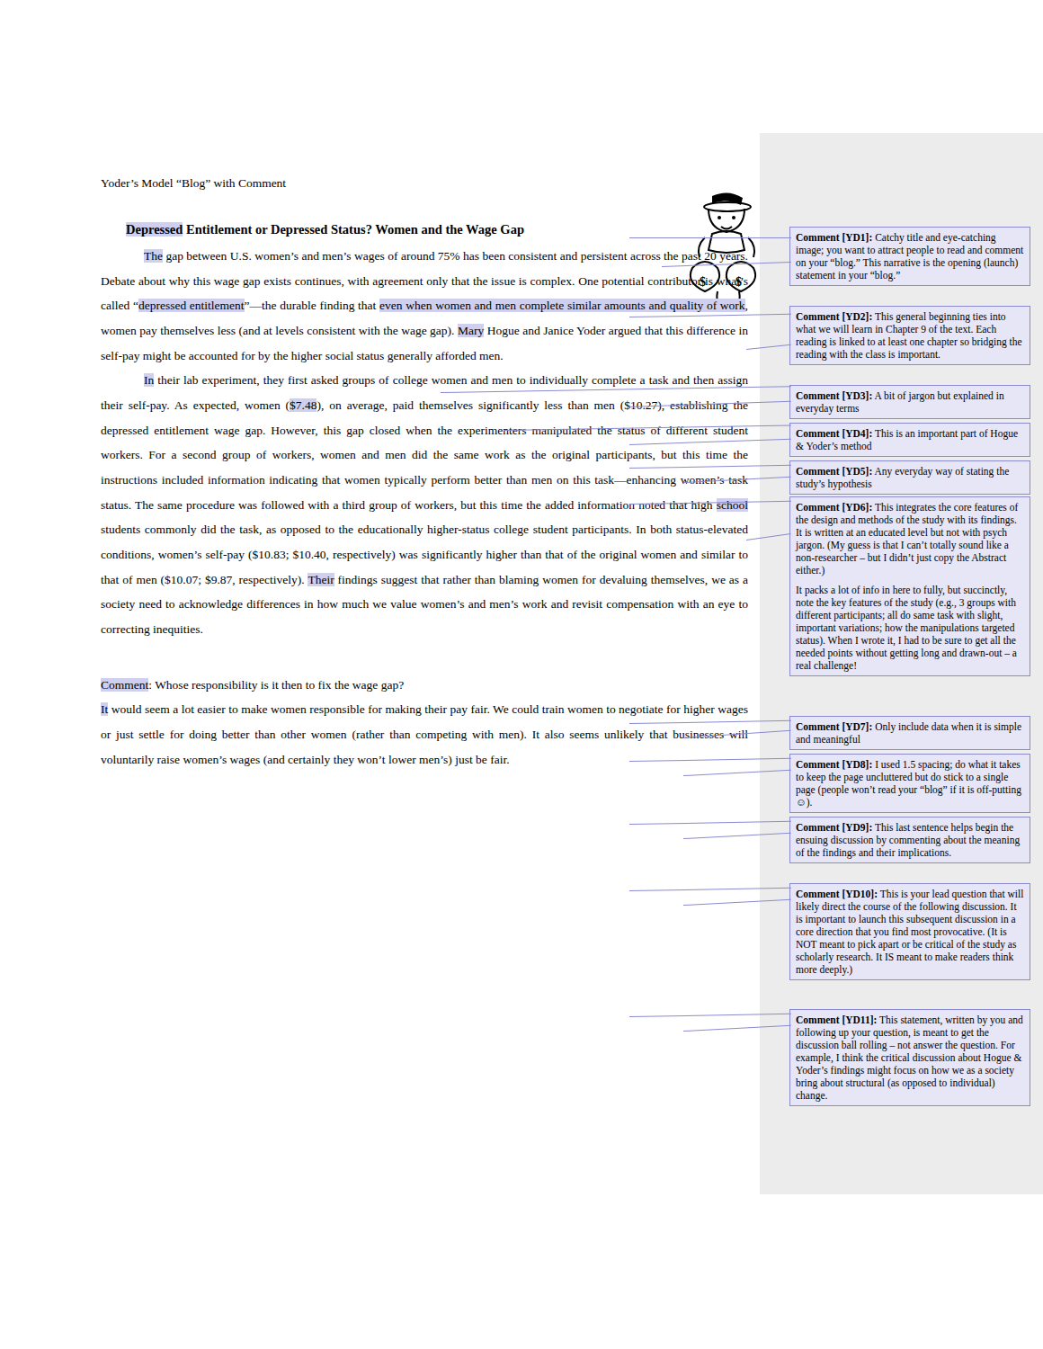$ $
Yoder’s Model “Blog” with Comment
Depressed Entitlement or Depressed Status? Women and the Wage Gap
The gap between U.S. women’s and men’s wages of around 75% has been consistent and persistent across the past 20 years. Debate about why this wage gap exists continues, with agreement only that the issue is complex. One potential contributor is what’s called “depressed entitlement”—the durable finding that even when women and men complete similar amounts and quality of work, women pay themselves less (and at levels consistent with the wage gap). Mary Hogue and Janice Yoder argued that this difference in self-pay might be accounted for by the higher social status generally afforded men.
In their lab experiment, they first asked groups of college women and men to individually complete a task and then assign their self-pay. As expected, women ($7.48), on average, paid themselves significantly less than men ($10.27), establishing the depressed entitlement wage gap. However, this gap closed when the experimenters manipulated the status of different student workers. For a second group of workers, women and men did the same work as the original participants, but this time the instructions included information indicating that women typically perform better than men on this task—enhancing women’s task status. The same procedure was followed with a third group of workers, but this time the added information noted that high school students commonly did the task, as opposed to the educationally higher-status college student participants. In both status-elevated conditions, women’s self-pay ($10.83; $10.40, respectively) was significantly higher than that of the original women and similar to that of men ($10.07; $9.87, respectively). Their findings suggest that rather than blaming women for devaluing themselves, we as a society need to acknowledge differences in how much we value women’s and men’s work and revisit compensation with an eye to correcting inequities.
Comment: Whose responsibility is it then to fix the wage gap?
It would seem a lot easier to make women responsible for making their pay fair. We could train women to negotiate for higher wages or just settle for doing better than other women (rather than competing with men). It also seems unlikely that businesses will voluntarily raise women’s wages (and certainly they won’t lower men’s) just be fair.
Comment [YD1]: Catchy title and eye-catching image; you want to attract people to read and comment on your “blog.” This narrative is the opening (launch) statement in your “blog.”
Comment [YD2]: This general beginning ties into what we will learn in Chapter 9 of the text. Each reading is linked to at least one chapter so bridging the reading with the class is important.
Comment [YD3]: A bit of jargon but explained in everyday terms
Comment [YD4]: This is an important part of Hogue & Yoder’s method
Comment [YD5]: Any everyday way of stating the study’s hypothesis
Comment [YD6]: This integrates the core features of the design and methods of the study with its findings. It is written at an educated level but not with psych jargon. (My guess is that I can’t totally sound like a non-researcher – but I didn’t just copy the Abstract either.)
It packs a lot of info in here to fully, but succinctly, note the key features of the study (e.g., 3 groups with different participants; all do same task with slight, important variations; how the manipulations targeted status). When I wrote it, I had to be sure to get all the needed points without getting long and drawn-out – a real challenge!
Comment [YD7]: Only include data when it is simple and meaningful
Comment [YD8]: I used 1.5 spacing; do what it takes to keep the page uncluttered but do stick to a single page (people won’t read your “blog” if it is off-putting ☺).
Comment [YD9]: This last sentence helps begin the ensuing discussion by commenting about the meaning of the findings and their implications.
Comment [YD10]: This is your lead question that will likely direct the course of the following discussion. It is important to launch this subsequent discussion in a core direction that you find most provocative. (It is NOT meant to pick apart or be critical of the study as scholarly research. It IS meant to make readers think more deeply.)
Comment [YD11]: This statement, written by you and following up your question, is meant to get the discussion ball rolling – not answer the question. For example, I think the critical discussion about Hogue & Yoder’s findings might focus on how we as a society bring about structural (as opposed to individual) change.